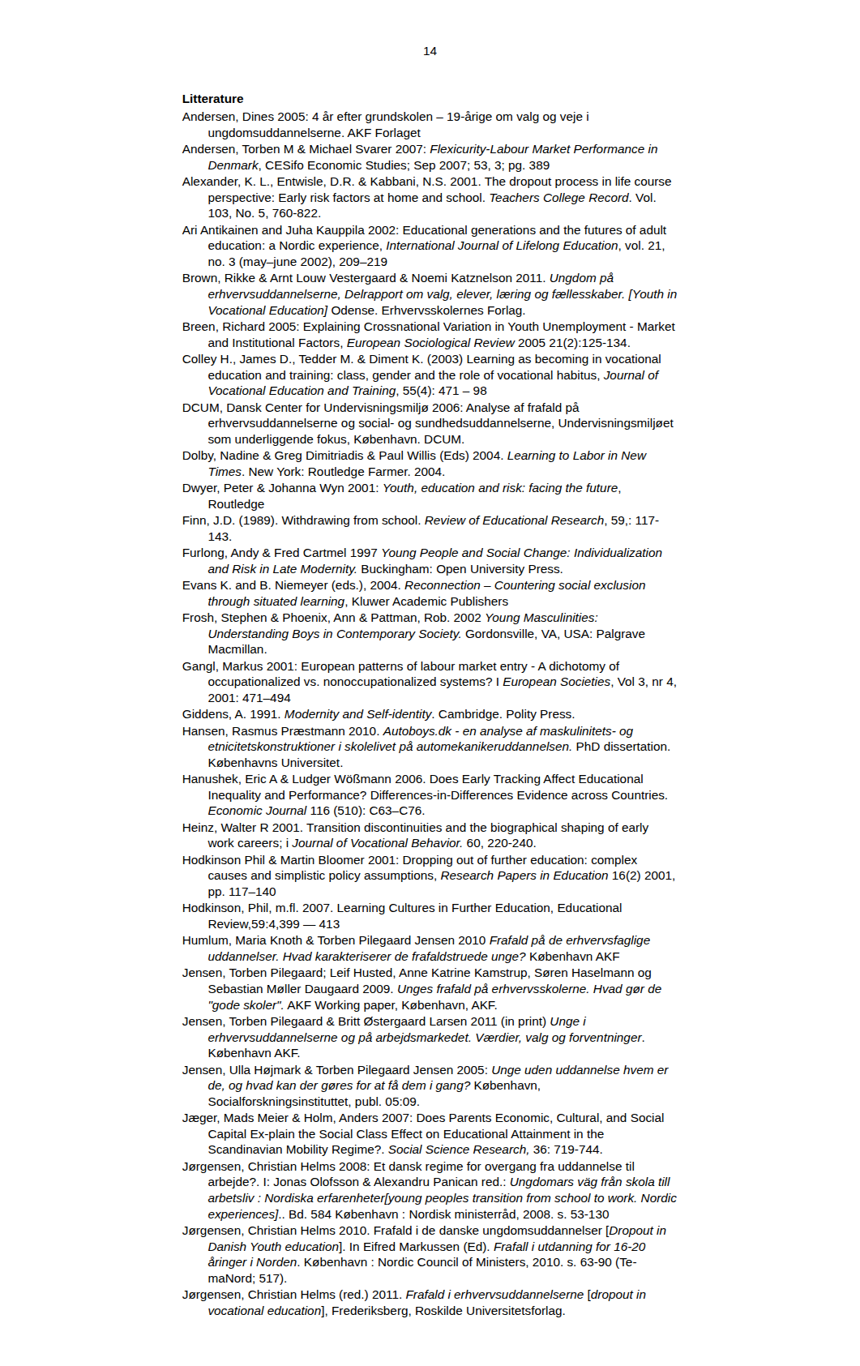14
Litterature
Andersen, Dines 2005: 4 år efter grundskolen – 19-årige om valg og veje i ungdomsuddannelserne. AKF Forlaget
Andersen, Torben M & Michael Svarer 2007: Flexicurity-Labour Market Performance in Denmark, CESifo Economic Studies; Sep 2007; 53, 3; pg. 389
Alexander, K. L., Entwisle, D.R. & Kabbani, N.S. 2001. The dropout process in life course perspective: Early risk factors at home and school. Teachers College Record. Vol. 103, No. 5, 760-822.
Ari Antikainen and Juha Kauppila 2002: Educational generations and the futures of adult education: a Nordic experience, International Journal of Lifelong Education, vol. 21, no. 3 (may–june 2002), 209–219
Brown, Rikke & Arnt Louw Vestergaard & Noemi Katznelson 2011. Ungdom på erhvervsuddannelserne, Delrapport om valg, elever, læring og fællesskaber. [Youth in Vocational Education] Odense. Erhvervsskolernes Forlag.
Breen, Richard 2005: Explaining Crossnational Variation in Youth Unemployment - Market and Institutional Factors, European Sociological Review 2005 21(2):125-134.
Colley H., James D., Tedder M. & Diment K. (2003) Learning as becoming in vocational education and training: class, gender and the role of vocational habitus, Journal of Vocational Education and Training, 55(4): 471 – 98
DCUM, Dansk Center for Undervisningsmiljø 2006: Analyse af frafald på erhvervsuddannelserne og social- og sundhedsuddannelserne, Undervisningsmiljøet som underliggende fokus, København. DCUM.
Dolby, Nadine & Greg Dimitriadis & Paul Willis (Eds) 2004. Learning to Labor in New Times. New York: Routledge Farmer. 2004.
Dwyer, Peter & Johanna Wyn 2001: Youth, education and risk: facing the future, Routledge
Finn, J.D. (1989). Withdrawing from school. Review of Educational Research, 59,: 117-143.
Furlong, Andy & Fred Cartmel 1997 Young People and Social Change: Individualization and Risk in Late Modernity. Buckingham: Open University Press.
Evans K. and B. Niemeyer (eds.), 2004. Reconnection – Countering social exclusion through situated learning, Kluwer Academic Publishers
Frosh, Stephen & Phoenix, Ann & Pattman, Rob. 2002 Young Masculinities: Understanding Boys in Contemporary Society. Gordonsville, VA, USA: Palgrave Macmillan.
Gangl, Markus 2001: European patterns of labour market entry - A dichotomy of occupationalized vs. nonoccupationalized systems? I European Societies, Vol 3, nr 4, 2001: 471–494
Giddens, A. 1991. Modernity and Self-identity. Cambridge. Polity Press.
Hansen, Rasmus Præstmann 2010. Autoboys.dk - en analyse af maskulinitets- og etnicitetskonstruktioner i skolelivet på automekanikeruddannelsen. PhD dissertation. Københavns Universitet.
Hanushek, Eric A & Ludger Wößmann 2006. Does Early Tracking Affect Educational Inequality and Performance? Differences-in-Differences Evidence across Countries. Economic Journal 116 (510): C63–C76.
Heinz, Walter R 2001. Transition discontinuities and the biographical shaping of early work careers; i Journal of Vocational Behavior. 60, 220-240.
Hodkinson Phil & Martin Bloomer 2001: Dropping out of further education: complex causes and simplistic policy assumptions, Research Papers in Education 16(2) 2001, pp. 117–140
Hodkinson, Phil, m.fl. 2007. Learning Cultures in Further Education, Educational Review,59:4,399 — 413
Humlum, Maria Knoth & Torben Pilegaard Jensen 2010 Frafald på de erhvervsfaglige uddannelser. Hvad karakteriserer de frafaldstruede unge? København AKF
Jensen, Torben Pilegaard; Leif Husted, Anne Katrine Kamstrup, Søren Haselmann og Sebastian Møller Daugaard 2009. Unges frafald på erhvervsskolerne. Hvad gør de "gode skoler". AKF Working paper, København, AKF.
Jensen, Torben Pilegaard & Britt Østergaard Larsen 2011 (in print) Unge i erhvervsuddannelserne og på arbejdsmarkedet. Værdier, valg og forventninger. København AKF.
Jensen, Ulla Højmark & Torben Pilegaard Jensen 2005: Unge uden uddannelse hvem er de, og hvad kan der gøres for at få dem i gang? København, Socialforskningsinstituttet, publ. 05:09.
Jæger, Mads Meier & Holm, Anders 2007: Does Parents Economic, Cultural, and Social Capital Ex-plain the Social Class Effect on Educational Attainment in the Scandinavian Mobility Regime?. Social Science Research, 36: 719-744.
Jørgensen, Christian Helms 2008: Et dansk regime for overgang fra uddannelse til arbejde?. I: Jonas Olofsson & Alexandru Panican red.: Ungdomars väg från skola till arbetsliv : Nordiska erfarenheter[young peoples transition from school to work. Nordic experiences].. Bd. 584 København : Nordisk ministerråd, 2008. s. 53-130
Jørgensen, Christian Helms 2010. Frafald i de danske ungdomsuddannelser [Dropout in Danish Youth education]. In Eifred Markussen (Ed). Frafall i utdanning for 16-20 åringer i Norden. København : Nordic Council of Ministers, 2010. s. 63-90 (Te-maNord; 517).
Jørgensen, Christian Helms (red.) 2011. Frafald i erhvervsuddannelserne [dropout in vocational education], Frederiksberg, Roskilde Universitetsforlag.